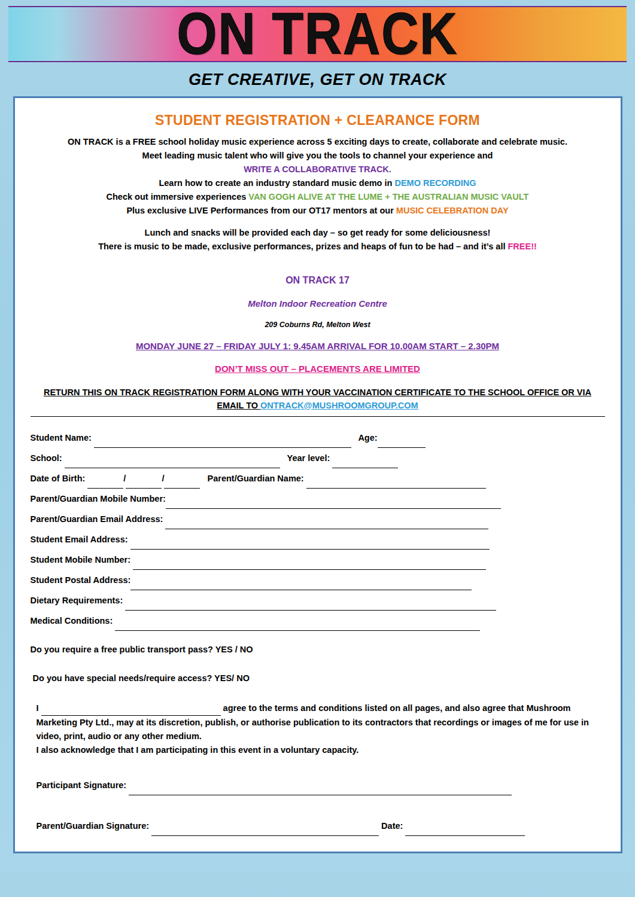ON TRACK
GET CREATIVE, GET ON TRACK
STUDENT REGISTRATION + CLEARANCE FORM
ON TRACK is a FREE school holiday music experience across 5 exciting days to create, collaborate and celebrate music.
Meet leading music talent who will give you the tools to channel your experience and
WRITE A COLLABORATIVE TRACK.
Learn how to create an industry standard music demo in DEMO RECORDING
Check out immersive experiences VAN GOGH ALIVE AT THE LUME + THE AUSTRALIAN MUSIC VAULT
Plus exclusive LIVE Performances from our OT17 mentors at our MUSIC CELEBRATION DAY
Lunch and snacks will be provided each day – so get ready for some deliciousness!
There is music to be made, exclusive performances, prizes and heaps of fun to be had – and it’s all FREE!!
ON TRACK 17
Melton Indoor Recreation Centre
209 Coburns Rd, Melton West
MONDAY JUNE 27 – FRIDAY JULY 1: 9.45AM ARRIVAL FOR 10.00AM START – 2.30PM
DON’T MISS OUT – PLACEMENTS ARE LIMITED
RETURN THIS ON TRACK REGISTRATION FORM ALONG WITH YOUR VACCINATION CERTIFICATE TO THE SCHOOL OFFICE OR VIA EMAIL TO ONTRACK@MUSHROOMGROUP.COM
Student Name: Age:
School: Year level:
Date of Birth: / / Parent/Guardian Name:
Parent/Guardian Mobile Number:
Parent/Guardian Email Address:
Student Email Address:
Student Mobile Number:
Student Postal Address:
Dietary Requirements:
Medical Conditions:
Do you require a free public transport pass? YES / NO
Do you have special needs/require access? YES/ NO
I agree to the terms and conditions listed on all pages, and also agree that Mushroom Marketing Pty Ltd., may at its discretion, publish, or authorise publication to its contractors that recordings or images of me for use in video, print, audio or any other medium.
I also acknowledge that I am participating in this event in a voluntary capacity.
Participant Signature:
Parent/Guardian Signature: Date: